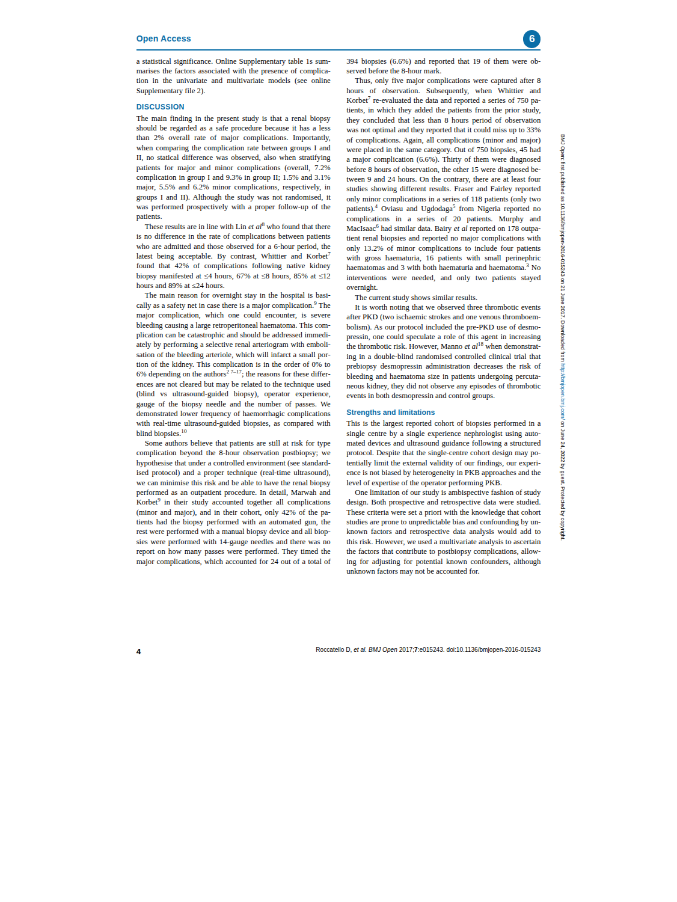Open Access
6
a statistical significance. Online Supplementary table 1s summarises the factors associated with the presence of complication in the univariate and multivariate models (see online Supplementary file 2).
Discussion
The main finding in the present study is that a renal biopsy should be regarded as a safe procedure because it has a less than 2% overall rate of major complications. Importantly, when comparing the complication rate between groups I and II, no statical difference was observed, also when stratifying patients for major and minor complications (overall, 7.2% complication in group I and 9.3% in group II; 1.5% and 3.1% major, 5.5% and 6.2% minor complications, respectively, in groups I and II). Although the study was not randomised, it was performed prospectively with a proper follow-up of the patients.
These results are in line with Lin et al8 who found that there is no difference in the rate of complications between patients who are admitted and those observed for a 6-hour period, the latest being acceptable. By contrast, Whittier and Korbet7 found that 42% of complications following native kidney biopsy manifested at ≤4 hours, 67% at ≤8 hours, 85% at ≤12 hours and 89% at ≤24 hours.
The main reason for overnight stay in the hospital is basically as a safety net in case there is a major complication.9 The major complication, which one could encounter, is severe bleeding causing a large retroperitoneal haematoma. This complication can be catastrophic and should be addressed immediately by performing a selective renal arteriogram with embolisation of the bleeding arteriole, which will infarct a small portion of the kidney. This complication is in the order of 0% to 6% depending on the authors2 7–17; the reasons for these differences are not cleared but may be related to the technique used (blind vs ultrasound-guided biopsy), operator experience, gauge of the biopsy needle and the number of passes. We demonstrated lower frequency of haemorrhagic complications with real-time ultrasound-guided biopsies, as compared with blind biopsies.10
Some authors believe that patients are still at risk for type complication beyond the 8-hour observation postbiopsy; we hypothesise that under a controlled environment (see standardised protocol) and a proper technique (real-time ultrasound), we can minimise this risk and be able to have the renal biopsy performed as an outpatient procedure. In detail, Marwah and Korbet9 in their study accounted together all complications (minor and major), and in their cohort, only 42% of the patients had the biopsy performed with an automated gun, the rest were performed with a manual biopsy device and all biopsies were performed with 14-gauge needles and there was no report on how many passes were performed. They timed the major complications, which accounted for 24 out of a total of 394 biopsies (6.6%) and reported that 19 of them were observed before the 8-hour mark.
Thus, only five major complications were captured after 8 hours of observation. Subsequently, when Whittier and Korbet7 re-evaluated the data and reported a series of 750 patients, in which they added the patients from the prior study, they concluded that less than 8 hours period of observation was not optimal and they reported that it could miss up to 33% of complications. Again, all complications (minor and major) were placed in the same category. Out of 750 biopsies, 45 had a major complication (6.6%). Thirty of them were diagnosed before 8 hours of observation, the other 15 were diagnosed between 9 and 24 hours. On the contrary, there are at least four studies showing different results. Fraser and Fairley reported only minor complications in a series of 118 patients (only two patients).4 Oviasu and Ugdodaga5 from Nigeria reported no complications in a series of 20 patients. Murphy and MacIsaac6 had similar data. Bairy et al reported on 178 outpatient renal biopsies and reported no major complications with only 13.2% of minor complications to include four patients with gross haematuria, 16 patients with small perinephric haematomas and 3 with both haematuria and haematoma.3 No interventions were needed, and only two patients stayed overnight.
The current study shows similar results.
It is worth noting that we observed three thrombotic events after PKD (two ischaemic strokes and one venous thromboembolism). As our protocol included the pre-PKD use of desmopressin, one could speculate a role of this agent in increasing the thrombotic risk. However, Manno et al18 when demonstrating in a double-blind randomised controlled clinical trial that prebiopsy desmopressin administration decreases the risk of bleeding and haematoma size in patients undergoing percutaneous kidney, they did not observe any episodes of thrombotic events in both desmopressin and control groups.
Strengths and limitations
This is the largest reported cohort of biopsies performed in a single centre by a single experience nephrologist using automated devices and ultrasound guidance following a structured protocol. Despite that the single-centre cohort design may potentially limit the external validity of our findings, our experience is not biased by heterogeneity in PKB approaches and the level of expertise of the operator performing PKB.
One limitation of our study is ambispective fashion of study design. Both prospective and retrospective data were studied. These criteria were set a priori with the knowledge that cohort studies are prone to unpredictable bias and confounding by unknown factors and retrospective data analysis would add to this risk. However, we used a multivariate analysis to ascertain the factors that contribute to postbiopsy complications, allowing for adjusting for potential known confounders, although unknown factors may not be accounted for.
4
Roccatello D, et al. BMJ Open 2017;7:e015243. doi:10.1136/bmjopen-2016-015243
BMJ Open: first published as 10.1136/bmjopen-2016-015243 on 21 June 2017. Downloaded from http://bmjopen.bmj.com/ on June 24, 2022 by guest. Protected by copyright.